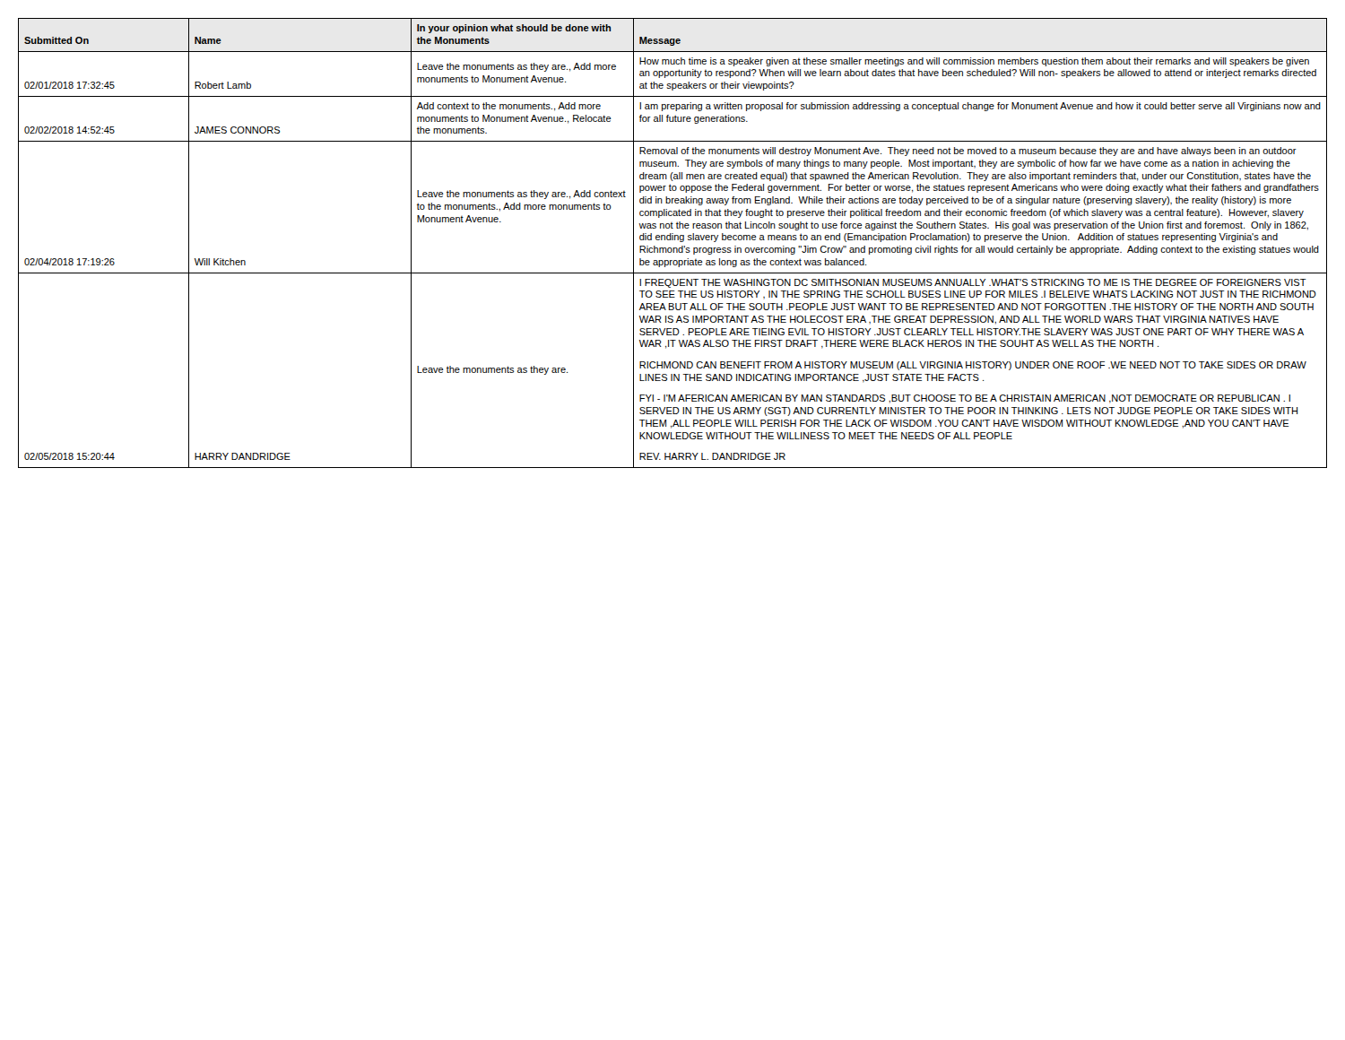| Submitted On | Name | In your opinion what should be done with the Monuments | Message |
| --- | --- | --- | --- |
| 02/01/2018 17:32:45 | Robert Lamb | Leave the monuments as they are., Add more monuments to Monument Avenue. | How much time is a speaker given at these smaller meetings and will commission members question them about their remarks and will speakers be given an opportunity to respond? When will we learn about dates that have been scheduled? Will non- speakers be allowed to attend or interject remarks directed at the speakers or their viewpoints? |
| 02/02/2018 14:52:45 | JAMES CONNORS | Add context to the monuments., Add more monuments to Monument Avenue., Relocate the monuments. | I am preparing a written proposal for submission addressing a conceptual change for Monument Avenue and how it could better serve all Virginians now and for all future generations. |
| 02/04/2018 17:19:26 | Will Kitchen | Leave the monuments as they are., Add context to the monuments., Add more monuments to Monument Avenue. | Removal of the monuments will destroy Monument Ave. They need not be moved to a museum because they are and have always been in an outdoor museum. They are symbols of many things to many people. Most important, they are symbolic of how far we have come as a nation in achieving the dream (all men are created equal) that spawned the American Revolution. They are also important reminders that, under our Constitution, states have the power to oppose the Federal government. For better or worse, the statues represent Americans who were doing exactly what their fathers and grandfathers did in breaking away from England. While their actions are today perceived to be of a singular nature (preserving slavery), the reality (history) is more complicated in that they fought to preserve their political freedom and their economic freedom (of which slavery was a central feature). However, slavery was not the reason that Lincoln sought to use force against the Southern States. His goal was preservation of the Union first and foremost. Only in 1862, did ending slavery become a means to an end (Emancipation Proclamation) to preserve the Union. Addition of statues representing Virginia's and Richmond's progress in overcoming "Jim Crow" and promoting civil rights for all would certainly be appropriate. Adding context to the existing statues would be appropriate as long as the context was balanced. |
| 02/05/2018 15:20:44 | HARRY DANDRIDGE | Leave the monuments as they are. | I FREQUENT THE WASHINGTON DC SMITHSONIAN MUSEUMS ANNUALLY .WHAT'S STRICKING TO ME IS THE DEGREE OF FOREIGNERS VIST TO SEE THE US HISTORY , IN THE SPRING THE SCHOLL BUSES LINE UP FOR MILES .I BELEIVE WHATS LACKING NOT JUST IN THE RICHMOND AREA BUT ALL OF THE SOUTH .PEOPLE JUST WANT TO BE REPRESENTED AND NOT FORGOTTEN .THE HISTORY OF THE NORTH AND SOUTH WAR IS AS IMPORTANT AS THE HOLECOST ERA ,THE GREAT DEPRESSION, AND ALL THE WORLD WARS THAT VIRGINIA NATIVES HAVE SERVED . PEOPLE ARE TIEING EVIL TO HISTORY .JUST CLEARLY TELL HISTORY.THE SLAVERY WAS JUST ONE PART OF WHY THERE WAS A WAR ,IT WAS ALSO THE FIRST DRAFT ,THERE WERE BLACK HEROS IN THE SOUHT AS WELL AS THE NORTH . RICHMOND CAN BENEFIT FROM A HISTORY MUSEUM (ALL VIRGINIA HISTORY) UNDER ONE ROOF .WE NEED NOT TO TAKE SIDES OR DRAW LINES IN THE SAND INDICATING IMPORTANCE ,JUST STATE THE FACTS . FYI - I'M AFERICAN AMERICAN BY MAN STANDARDS ,BUT CHOOSE TO BE A CHRISTAIN AMERICAN ,NOT DEMOCRATE OR REPUBLICAN . I SERVED IN THE US ARMY (SGT) AND CURRENTLY MINISTER TO THE POOR IN THINKING . LETS NOT JUDGE PEOPLE OR TAKE SIDES WITH THEM ,ALL PEOPLE WILL PERISH FOR THE LACK OF WISDOM .YOU CAN'T HAVE WISDOM WITHOUT KNOWLEDGE ,AND YOU CAN'T HAVE KNOWLEDGE WITHOUT THE WILLINESS TO MEET THE NEEDS OF ALL PEOPLE REV. HARRY L. DANDRIDGE JR |